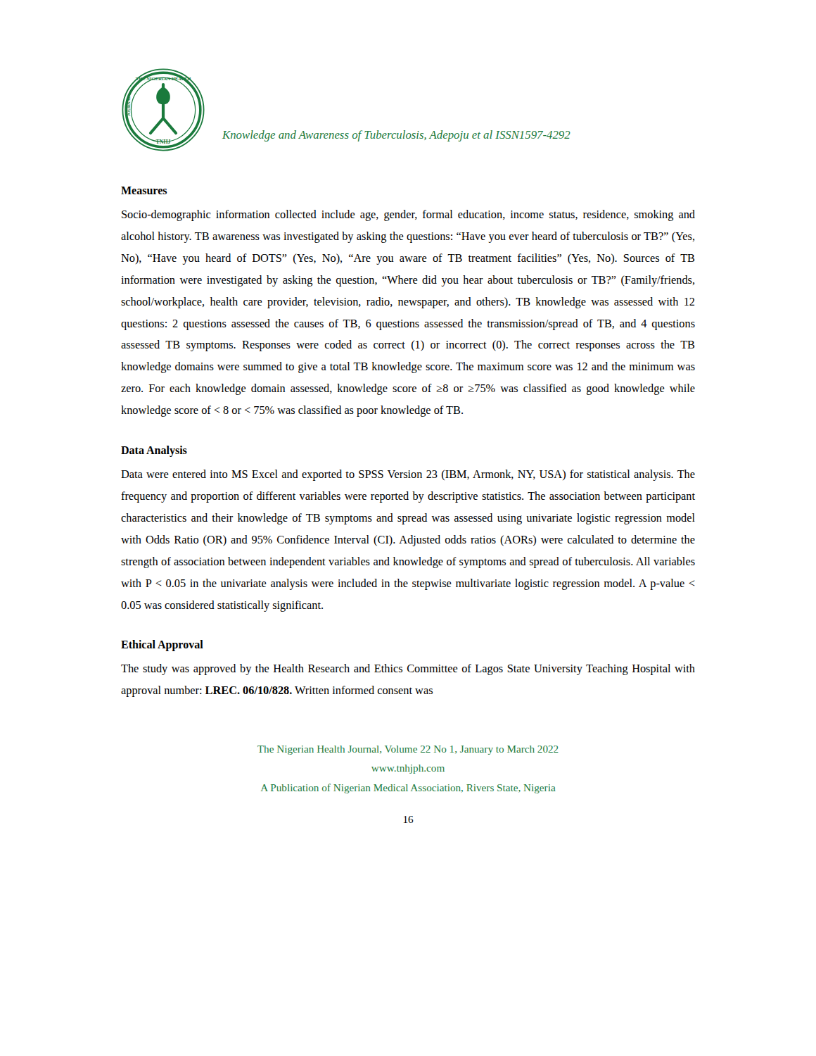THE NIGERIAN HEALTH TNHJ JOURNAL
Knowledge and Awareness of Tuberculosis, Adepoju et al ISSN1597-4292
Measures
Socio-demographic information collected include age, gender, formal education, income status, residence, smoking and alcohol history. TB awareness was investigated by asking the questions: “Have you ever heard of tuberculosis or TB?” (Yes, No), “Have you heard of DOTS” (Yes, No), “Are you aware of TB treatment facilities” (Yes, No). Sources of TB information were investigated by asking the question, “Where did you hear about tuberculosis or TB?” (Family/friends, school/workplace, health care provider, television, radio, newspaper, and others). TB knowledge was assessed with 12 questions: 2 questions assessed the causes of TB, 6 questions assessed the transmission/spread of TB, and 4 questions assessed TB symptoms. Responses were coded as correct (1) or incorrect (0). The correct responses across the TB knowledge domains were summed to give a total TB knowledge score. The maximum score was 12 and the minimum was zero. For each knowledge domain assessed, knowledge score of ≥8 or ≥75% was classified as good knowledge while knowledge score of < 8 or < 75% was classified as poor knowledge of TB.
Data Analysis
Data were entered into MS Excel and exported to SPSS Version 23 (IBM, Armonk, NY, USA) for statistical analysis. The frequency and proportion of different variables were reported by descriptive statistics. The association between participant characteristics and their knowledge of TB symptoms and spread was assessed using univariate logistic regression model with Odds Ratio (OR) and 95% Confidence Interval (CI). Adjusted odds ratios (AORs) were calculated to determine the strength of association between independent variables and knowledge of symptoms and spread of tuberculosis. All variables with P < 0.05 in the univariate analysis were included in the stepwise multivariate logistic regression model. A p-value < 0.05 was considered statistically significant.
Ethical Approval
The study was approved by the Health Research and Ethics Committee of Lagos State University Teaching Hospital with approval number: LREC. 06/10/828. Written informed consent was
The Nigerian Health Journal, Volume 22 No 1, January to March 2022
www.tnhjph.com
A Publication of Nigerian Medical Association, Rivers State, Nigeria
16